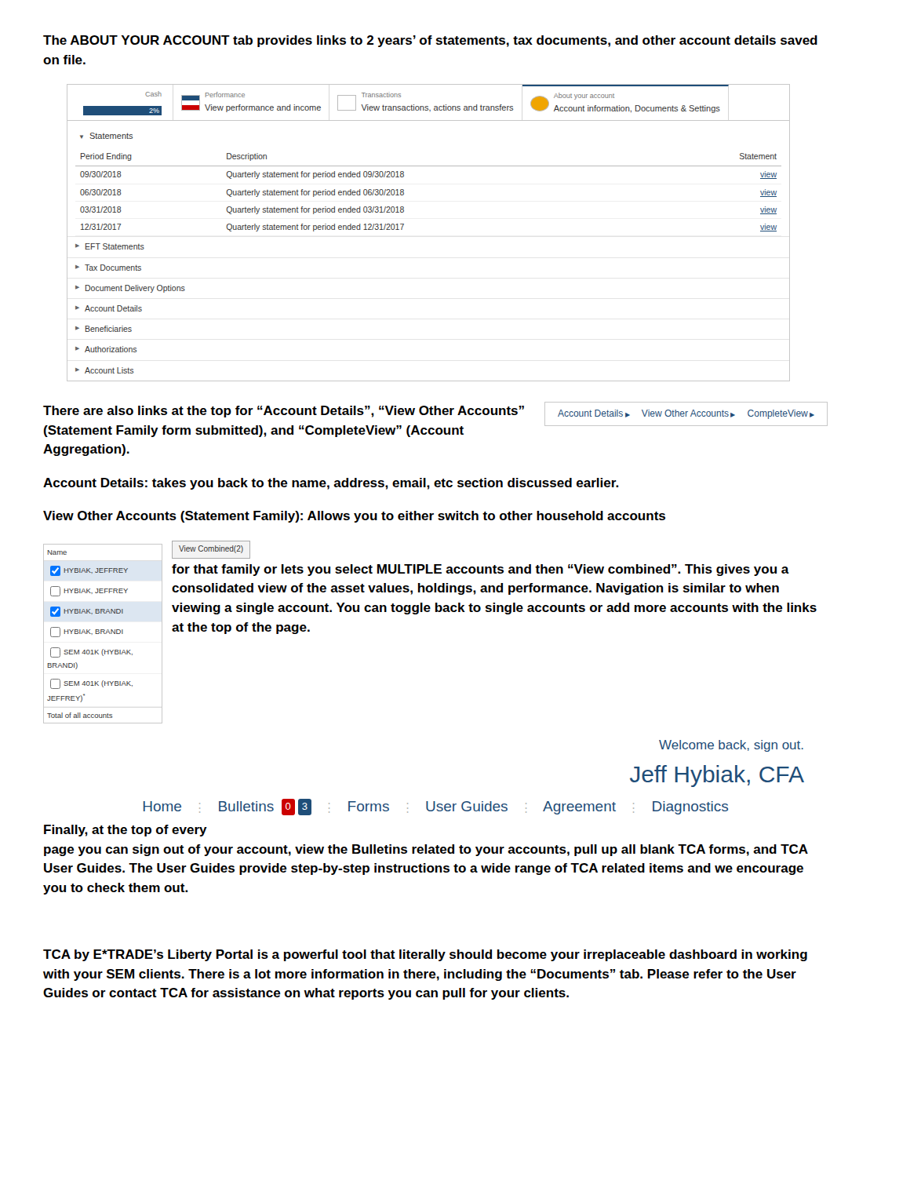The ABOUT YOUR ACCOUNT tab provides links to 2 years’ of statements, tax documents, and other account details saved on file.
Cash
2%
Performance View performance and income
Transactions View transactions, actions and transfers
About your account Account information, Documents & Settings
Statements
| Period Ending | Description | Statement |
| --- | --- | --- |
| 09/30/2018 | Quarterly statement for period ended 09/30/2018 | view |
| 06/30/2018 | Quarterly statement for period ended 06/30/2018 | view |
| 03/31/2018 | Quarterly statement for period ended 03/31/2018 | view |
| 12/31/2017 | Quarterly statement for period ended 12/31/2017 | view |
EFT Statements
Tax Documents
Document Delivery Options
Account Details
Beneficiaries
Authorizations
Account Lists
Account Details View Other Accounts CompleteView
There are also links at the top for “Account Details”, “View Other Accounts” (Statement Family form submitted), and “CompleteView” (Account Aggregation).
Account Details: takes you back to the name, address, email, etc section discussed earlier.
View Other Accounts (Statement Family): Allows you to either switch to other household accounts
Name
HYBIAK, JEFFREY
HYBIAK, JEFFREY
HYBIAK, BRANDI
HYBIAK, BRANDI
SEM 401K (HYBIAK, BRANDI)
SEM 401K (HYBIAK, JEFFREY)*
Total of all accounts
View Combined(2)
for that family or lets you select MULTIPLE accounts and then “View combined”. This gives you a consolidated view of the asset values, holdings, and performance. Navigation is similar to when viewing a single account. You can toggle back to single accounts or add more accounts with the links at the top of the page.
Welcome back, sign out.
Jeff Hybiak, CFA
Home ⋮ Bulletins 03 ⋮ Forms ⋮ User Guides ⋮ Agreement ⋮ Diagnostics
Finally, at the top of every
page you can sign out of your account, view the Bulletins related to your accounts, pull up all blank TCA forms, and TCA User Guides. The User Guides provide step-by-step instructions to a wide range of TCA related items and we encourage you to check them out.
TCA by E*TRADE’s Liberty Portal is a powerful tool that literally should become your irreplaceable dashboard in working with your SEM clients. There is a lot more information in there, including the “Documents” tab. Please refer to the User Guides or contact TCA for assistance on what reports you can pull for your clients.